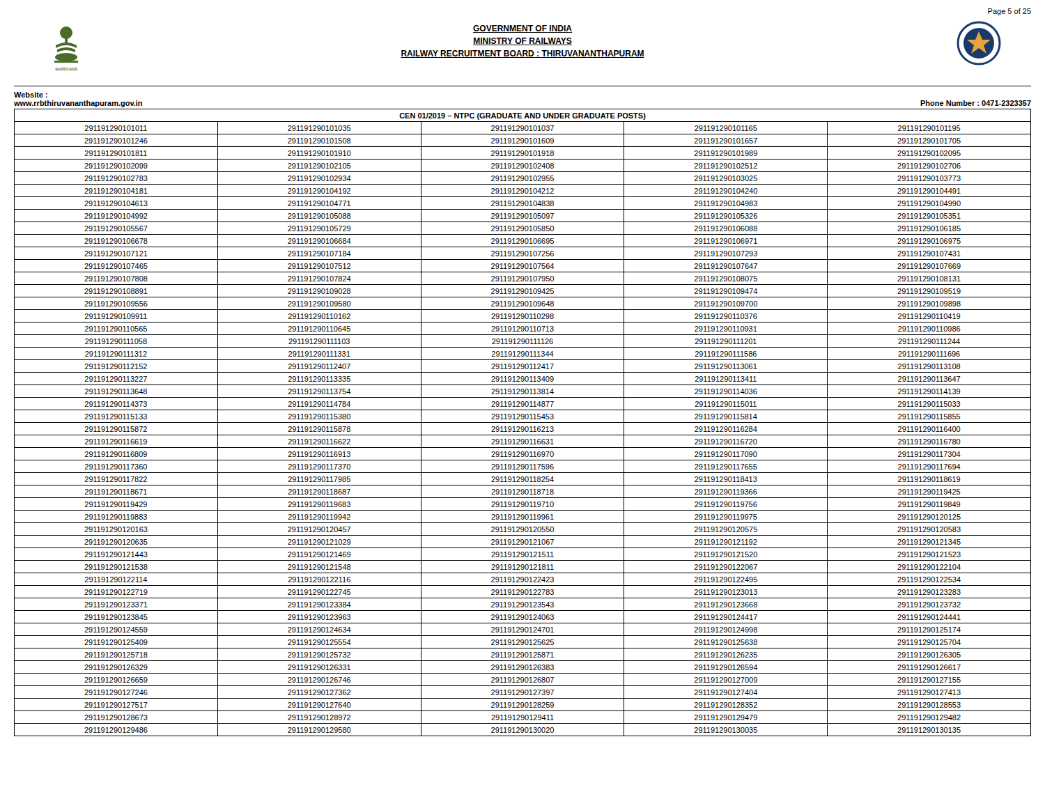Page 5 of 25
सत्यमेव जयते
GOVERNMENT OF INDIA
MINISTRY OF RAILWAYS
RAILWAY RECRUITMENT BOARD : THIRUVANANTHAPURAM
Website :
www.rrbthiruvananthapuram.gov.in
Phone Number : 0471-2323357
| CEN 01/2019 – NTPC (GRADUATE AND UNDER GRADUATE POSTS) |
| --- |
| 291191290101011 | 291191290101035 | 291191290101037 | 291191290101165 | 291191290101195 |
| 291191290101246 | 291191290101508 | 291191290101609 | 291191290101657 | 291191290101705 |
| 291191290101811 | 291191290101910 | 291191290101918 | 291191290101989 | 291191290102095 |
| 291191290102099 | 291191290102105 | 291191290102408 | 291191290102512 | 291191290102706 |
| 291191290102783 | 291191290102934 | 291191290102955 | 291191290103025 | 291191290103773 |
| 291191290104181 | 291191290104192 | 291191290104212 | 291191290104240 | 291191290104491 |
| 291191290104613 | 291191290104771 | 291191290104838 | 291191290104983 | 291191290104990 |
| 291191290104992 | 291191290105088 | 291191290105097 | 291191290105326 | 291191290105351 |
| 291191290105567 | 291191290105729 | 291191290105850 | 291191290106088 | 291191290106185 |
| 291191290106678 | 291191290106684 | 291191290106695 | 291191290106971 | 291191290106975 |
| 291191290107121 | 291191290107184 | 291191290107256 | 291191290107293 | 291191290107431 |
| 291191290107465 | 291191290107512 | 291191290107564 | 291191290107647 | 291191290107669 |
| 291191290107808 | 291191290107824 | 291191290107950 | 291191290108075 | 291191290108131 |
| 291191290108891 | 291191290109028 | 291191290109425 | 291191290109474 | 291191290109519 |
| 291191290109556 | 291191290109580 | 291191290109648 | 291191290109700 | 291191290109898 |
| 291191290109911 | 291191290110162 | 291191290110298 | 291191290110376 | 291191290110419 |
| 291191290110565 | 291191290110645 | 291191290110713 | 291191290110931 | 291191290110986 |
| 291191290111058 | 291191290111103 | 291191290111126 | 291191290111201 | 291191290111244 |
| 291191290111312 | 291191290111331 | 291191290111344 | 291191290111586 | 291191290111696 |
| 291191290112152 | 291191290112407 | 291191290112417 | 291191290113061 | 291191290113108 |
| 291191290113227 | 291191290113335 | 291191290113409 | 291191290113411 | 291191290113647 |
| 291191290113648 | 291191290113754 | 291191290113814 | 291191290114036 | 291191290114139 |
| 291191290114373 | 291191290114784 | 291191290114877 | 291191290115011 | 291191290115033 |
| 291191290115133 | 291191290115380 | 291191290115453 | 291191290115814 | 291191290115855 |
| 291191290115872 | 291191290115878 | 291191290116213 | 291191290116284 | 291191290116400 |
| 291191290116619 | 291191290116622 | 291191290116631 | 291191290116720 | 291191290116780 |
| 291191290116809 | 291191290116913 | 291191290116970 | 291191290117090 | 291191290117304 |
| 291191290117360 | 291191290117370 | 291191290117596 | 291191290117655 | 291191290117694 |
| 291191290117822 | 291191290117985 | 291191290118254 | 291191290118413 | 291191290118619 |
| 291191290118671 | 291191290118687 | 291191290118718 | 291191290119366 | 291191290119425 |
| 291191290119429 | 291191290119683 | 291191290119710 | 291191290119756 | 291191290119849 |
| 291191290119883 | 291191290119942 | 291191290119961 | 291191290119975 | 291191290120125 |
| 291191290120163 | 291191290120457 | 291191290120550 | 291191290120575 | 291191290120583 |
| 291191290120635 | 291191290121029 | 291191290121067 | 291191290121192 | 291191290121345 |
| 291191290121443 | 291191290121469 | 291191290121511 | 291191290121520 | 291191290121523 |
| 291191290121538 | 291191290121548 | 291191290121811 | 291191290122067 | 291191290122104 |
| 291191290122114 | 291191290122116 | 291191290122423 | 291191290122495 | 291191290122534 |
| 291191290122719 | 291191290122745 | 291191290122783 | 291191290123013 | 291191290123283 |
| 291191290123371 | 291191290123384 | 291191290123543 | 291191290123668 | 291191290123732 |
| 291191290123845 | 291191290123963 | 291191290124063 | 291191290124417 | 291191290124441 |
| 291191290124559 | 291191290124634 | 291191290124701 | 291191290124998 | 291191290125174 |
| 291191290125409 | 291191290125554 | 291191290125625 | 291191290125638 | 291191290125704 |
| 291191290125718 | 291191290125732 | 291191290125871 | 291191290126235 | 291191290126305 |
| 291191290126329 | 291191290126331 | 291191290126383 | 291191290126594 | 291191290126617 |
| 291191290126659 | 291191290126746 | 291191290126807 | 291191290127009 | 291191290127155 |
| 291191290127246 | 291191290127362 | 291191290127397 | 291191290127404 | 291191290127413 |
| 291191290127517 | 291191290127640 | 291191290128259 | 291191290128352 | 291191290128553 |
| 291191290128673 | 291191290128972 | 291191290129411 | 291191290129479 | 291191290129482 |
| 291191290129486 | 291191290129580 | 291191290130020 | 291191290130035 | 291191290130135 |